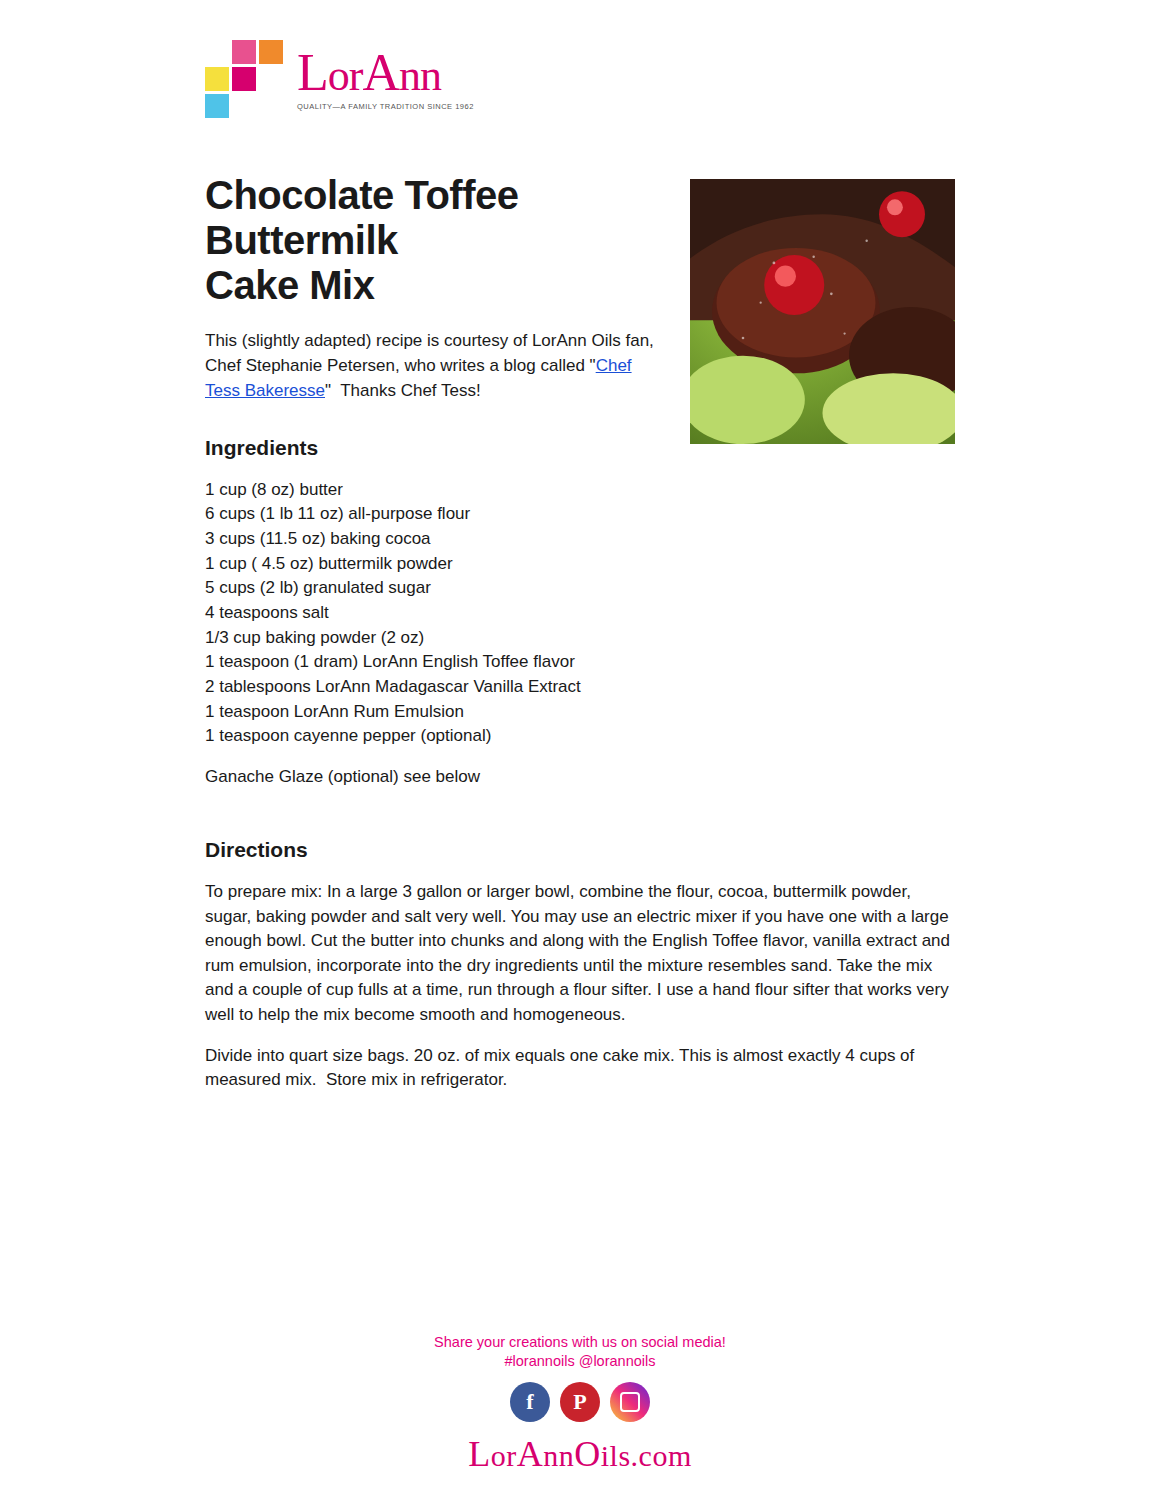LorAnn
Quality—A Family Tradition Since 1962
Chocolate Toffee Buttermilk
Cake Mix
This (slightly adapted) recipe is courtesy of LorAnn Oils fan, Chef Stephanie Petersen, who writes a blog called "Chef Tess Bakeresse" Thanks Chef Tess!
Ingredients
1 cup (8 oz) butter
6 cups (1 lb 11 oz) all-purpose flour
3 cups (11.5 oz) baking cocoa
1 cup ( 4.5 oz) buttermilk powder
5 cups (2 lb) granulated sugar
4 teaspoons salt
1/3 cup baking powder (2 oz)
1 teaspoon (1 dram) LorAnn English Toffee flavor
2 tablespoons LorAnn Madagascar Vanilla Extract
1 teaspoon LorAnn Rum Emulsion
1 teaspoon cayenne pepper (optional)
Ganache Glaze (optional) see below
Directions
To prepare mix: In a large 3 gallon or larger bowl, combine the flour, cocoa, buttermilk powder, sugar, baking powder and salt very well. You may use an electric mixer if you have one with a large enough bowl. Cut the butter into chunks and along with the English Toffee flavor, vanilla extract and rum emulsion, incorporate into the dry ingredients until the mixture resembles sand. Take the mix and a couple of cup fulls at a time, run through a flour sifter. I use a hand flour sifter that works very well to help the mix become smooth and homogeneous.
Divide into quart size bags. 20 oz. of mix equals one cake mix. This is almost exactly 4 cups of measured mix. Store mix in refrigerator.
Share your creations with us on social media!
#lorannoils @lorannoils
f P
LorAnnOils.com